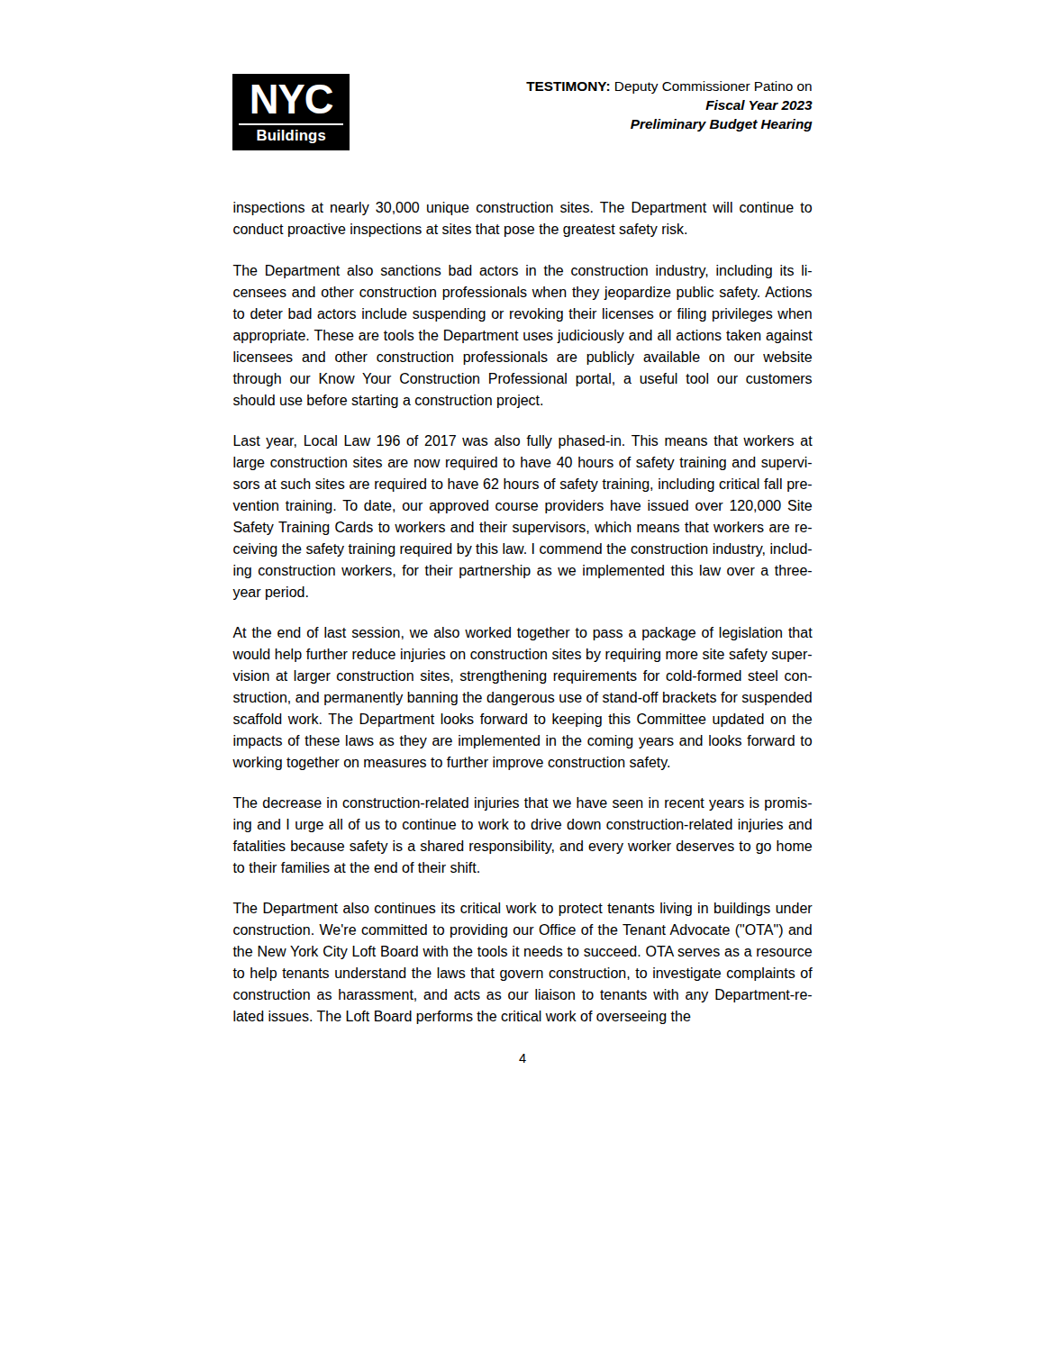NYC
Buildings
TESTIMONY: Deputy Commissioner Patino on
Fiscal Year 2023
Preliminary Budget Hearing
inspections at nearly 30,000 unique construction sites. The Department will continue to conduct proactive inspections at sites that pose the greatest safety risk.
The Department also sanctions bad actors in the construction industry, including its licensees and other construction professionals when they jeopardize public safety. Actions to deter bad actors include suspending or revoking their licenses or filing privileges when appropriate. These are tools the Department uses judiciously and all actions taken against licensees and other construction professionals are publicly available on our website through our Know Your Construction Professional portal, a useful tool our customers should use before starting a construction project.
Last year, Local Law 196 of 2017 was also fully phased-in. This means that workers at large construction sites are now required to have 40 hours of safety training and supervisors at such sites are required to have 62 hours of safety training, including critical fall prevention training. To date, our approved course providers have issued over 120,000 Site Safety Training Cards to workers and their supervisors, which means that workers are receiving the safety training required by this law. I commend the construction industry, including construction workers, for their partnership as we implemented this law over a three-year period.
At the end of last session, we also worked together to pass a package of legislation that would help further reduce injuries on construction sites by requiring more site safety supervision at larger construction sites, strengthening requirements for cold-formed steel construction, and permanently banning the dangerous use of stand-off brackets for suspended scaffold work. The Department looks forward to keeping this Committee updated on the impacts of these laws as they are implemented in the coming years and looks forward to working together on measures to further improve construction safety.
The decrease in construction-related injuries that we have seen in recent years is promising and I urge all of us to continue to work to drive down construction-related injuries and fatalities because safety is a shared responsibility, and every worker deserves to go home to their families at the end of their shift.
The Department also continues its critical work to protect tenants living in buildings under construction. We're committed to providing our Office of the Tenant Advocate ("OTA") and the New York City Loft Board with the tools it needs to succeed. OTA serves as a resource to help tenants understand the laws that govern construction, to investigate complaints of construction as harassment, and acts as our liaison to tenants with any Department-related issues. The Loft Board performs the critical work of overseeing the
4